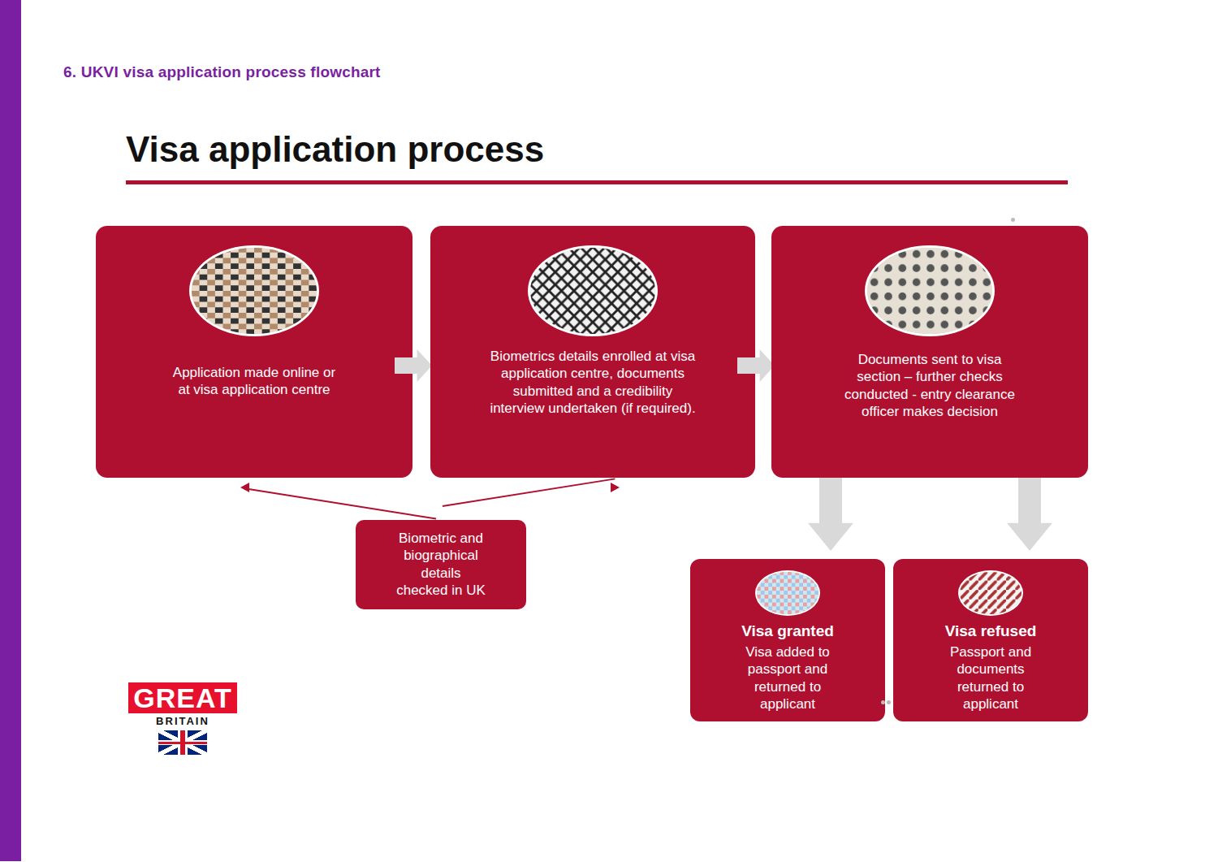6. UKVI visa application process flowchart
Visa application process
Application made online or
at visa application centre
Biometrics details enrolled at visa
application centre, documents
submitted and a credibility
interview undertaken (if required).
Documents sent to visa
section – further checks
conducted - entry clearance
officer makes decision
Biometric and
biographical
details
checked in UK
Visa granted
Visa added to
passport and
returned to
applicant
Visa refused
Passport and
documents
returned to
applicant
GREAT
BRITAIN